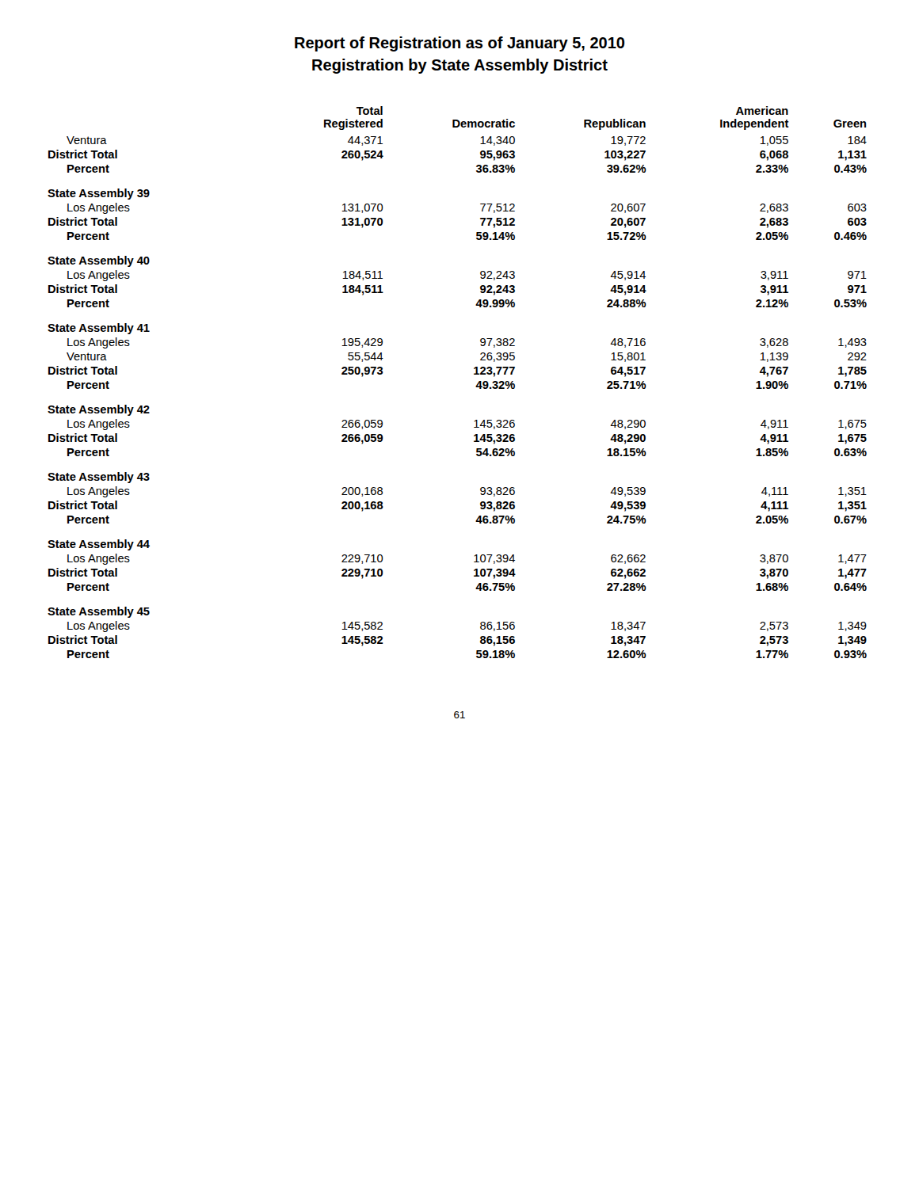Report of Registration as of January 5, 2010
Registration by State Assembly District
| | Total | | | American | |
| --- | --- | --- | --- | --- | --- |
| | Registered | Democratic | Republican | Independent | Green |
| Ventura | 44,371 | 14,340 | 19,772 | 1,055 | 184 |
| District Total | 260,524 | 95,963 | 103,227 | 6,068 | 1,131 |
| Percent | | 36.83% | 39.62% | 2.33% | 0.43% |
| State Assembly 39 |
| Los Angeles | 131,070 | 77,512 | 20,607 | 2,683 | 603 |
| District Total | 131,070 | 77,512 | 20,607 | 2,683 | 603 |
| Percent | | 59.14% | 15.72% | 2.05% | 0.46% |
| State Assembly 40 |
| Los Angeles | 184,511 | 92,243 | 45,914 | 3,911 | 971 |
| District Total | 184,511 | 92,243 | 45,914 | 3,911 | 971 |
| Percent | | 49.99% | 24.88% | 2.12% | 0.53% |
| State Assembly 41 |
| Los Angeles | 195,429 | 97,382 | 48,716 | 3,628 | 1,493 |
| Ventura | 55,544 | 26,395 | 15,801 | 1,139 | 292 |
| District Total | 250,973 | 123,777 | 64,517 | 4,767 | 1,785 |
| Percent | | 49.32% | 25.71% | 1.90% | 0.71% |
| State Assembly 42 |
| Los Angeles | 266,059 | 145,326 | 48,290 | 4,911 | 1,675 |
| District Total | 266,059 | 145,326 | 48,290 | 4,911 | 1,675 |
| Percent | | 54.62% | 18.15% | 1.85% | 0.63% |
| State Assembly 43 |
| Los Angeles | 200,168 | 93,826 | 49,539 | 4,111 | 1,351 |
| District Total | 200,168 | 93,826 | 49,539 | 4,111 | 1,351 |
| Percent | | 46.87% | 24.75% | 2.05% | 0.67% |
| State Assembly 44 |
| Los Angeles | 229,710 | 107,394 | 62,662 | 3,870 | 1,477 |
| District Total | 229,710 | 107,394 | 62,662 | 3,870 | 1,477 |
| Percent | | 46.75% | 27.28% | 1.68% | 0.64% |
| State Assembly 45 |
| Los Angeles | 145,582 | 86,156 | 18,347 | 2,573 | 1,349 |
| District Total | 145,582 | 86,156 | 18,347 | 2,573 | 1,349 |
| Percent | | 59.18% | 12.60% | 1.77% | 0.93% |
61